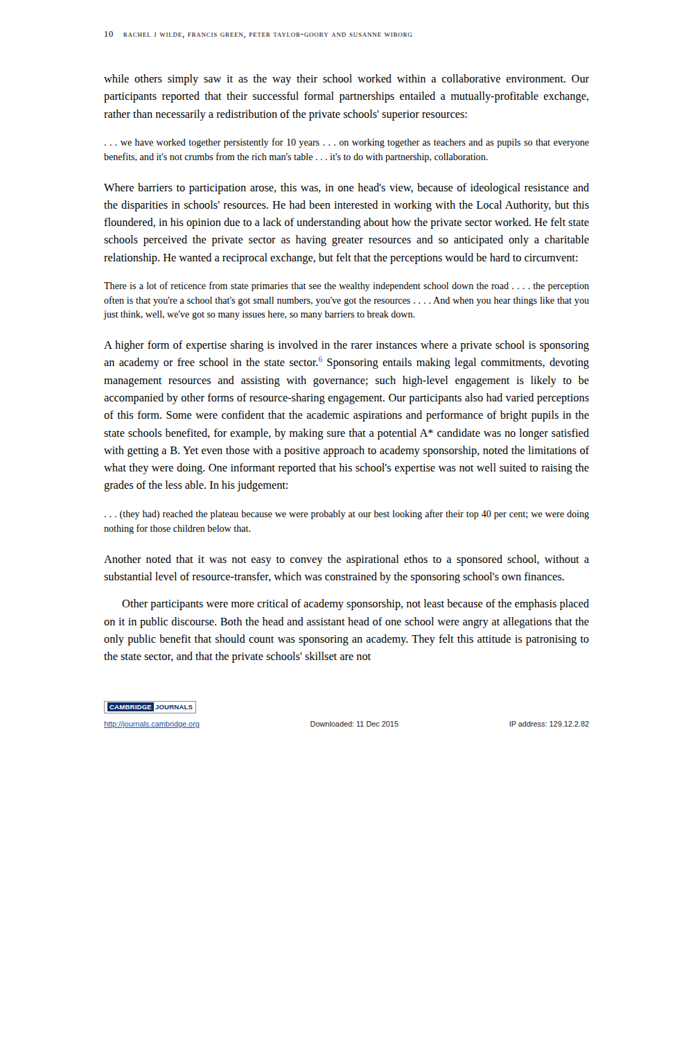10rachel j wilde, francis green, peter taylor-gooby and susanne wiborg
while others simply saw it as the way their school worked within a collaborative environment. Our participants reported that their successful formal partnerships entailed a mutually-profitable exchange, rather than necessarily a redistribution of the private schools' superior resources:
. . . we have worked together persistently for 10 years . . . on working together as teachers and as pupils so that everyone benefits, and it's not crumbs from the rich man's table . . . it's to do with partnership, collaboration.
Where barriers to participation arose, this was, in one head's view, because of ideological resistance and the disparities in schools' resources. He had been interested in working with the Local Authority, but this floundered, in his opinion due to a lack of understanding about how the private sector worked. He felt state schools perceived the private sector as having greater resources and so anticipated only a charitable relationship. He wanted a reciprocal exchange, but felt that the perceptions would be hard to circumvent:
There is a lot of reticence from state primaries that see the wealthy independent school down the road . . . . the perception often is that you're a school that's got small numbers, you've got the resources . . . . And when you hear things like that you just think, well, we've got so many issues here, so many barriers to break down.
A higher form of expertise sharing is involved in the rarer instances where a private school is sponsoring an academy or free school in the state sector.6 Sponsoring entails making legal commitments, devoting management resources and assisting with governance; such high-level engagement is likely to be accompanied by other forms of resource-sharing engagement. Our participants also had varied perceptions of this form. Some were confident that the academic aspirations and performance of bright pupils in the state schools benefited, for example, by making sure that a potential A* candidate was no longer satisfied with getting a B. Yet even those with a positive approach to academy sponsorship, noted the limitations of what they were doing. One informant reported that his school's expertise was not well suited to raising the grades of the less able. In his judgement:
. . . (they had) reached the plateau because we were probably at our best looking after their top 40 per cent; we were doing nothing for those children below that.
Another noted that it was not easy to convey the aspirational ethos to a sponsored school, without a substantial level of resource-transfer, which was constrained by the sponsoring school's own finances.
Other participants were more critical of academy sponsorship, not least because of the emphasis placed on it in public discourse. Both the head and assistant head of one school were angry at allegations that the only public benefit that should count was sponsoring an academy. They felt this attitude is patronising to the state sector, and that the private schools' skillset are not
CAMBRIDGE JOURNALS
http://journals.cambridge.org Downloaded: 11 Dec 2015 IP address: 129.12.2.82